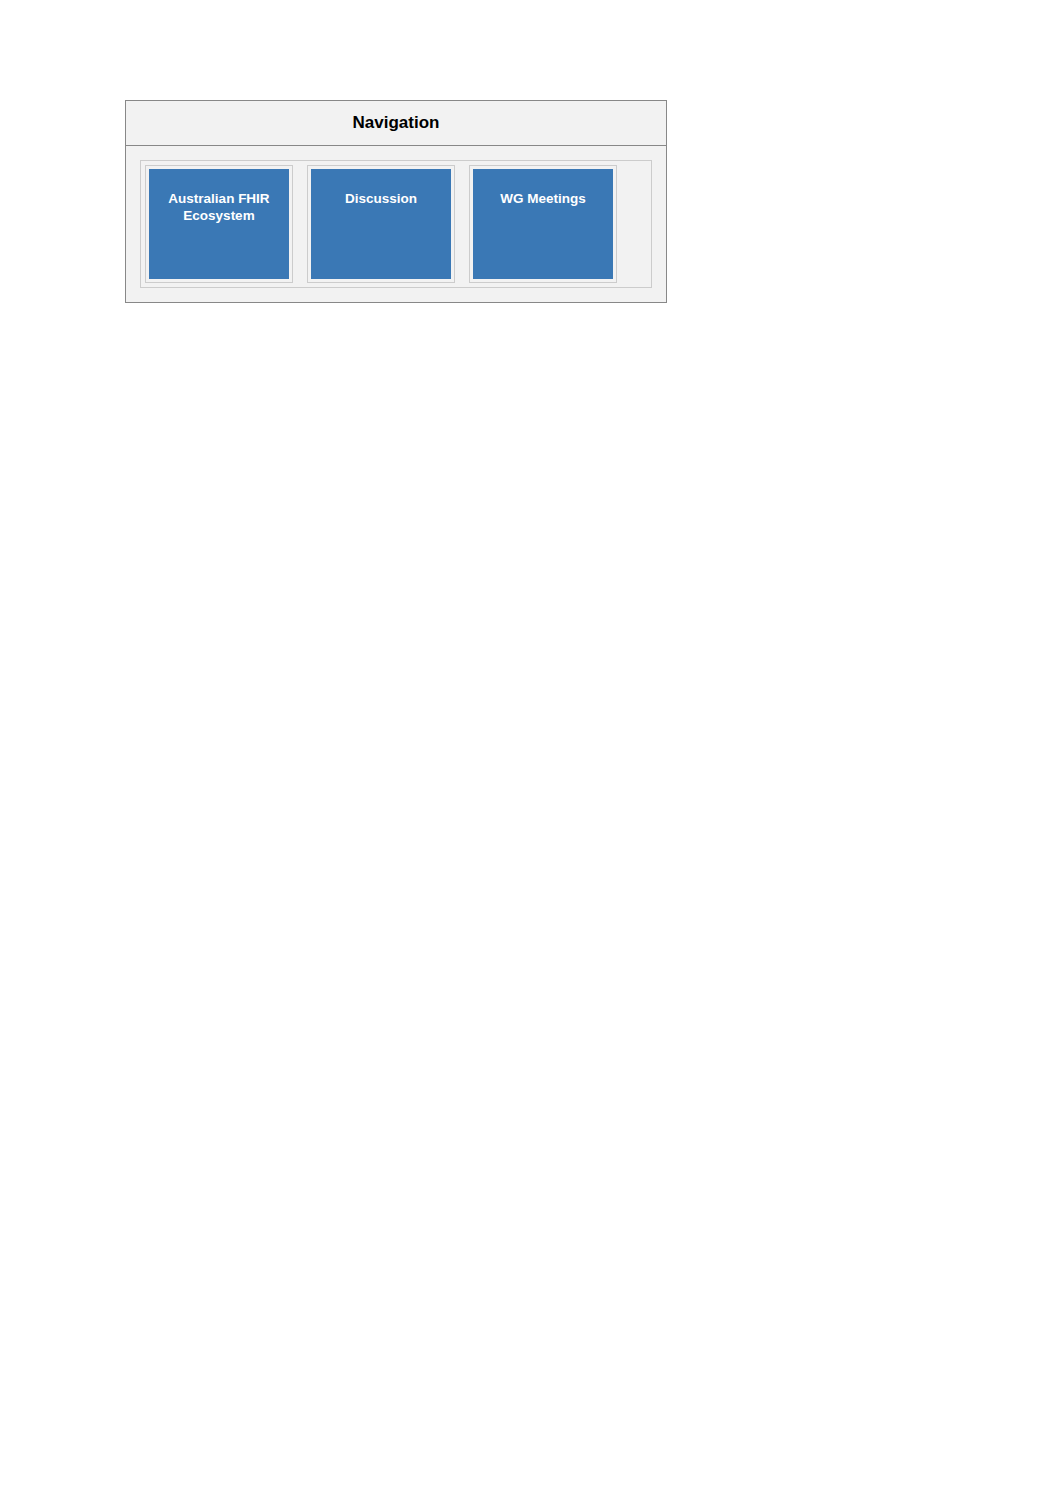Navigation
Australian FHIR Ecosystem
Discussion
WG Meetings